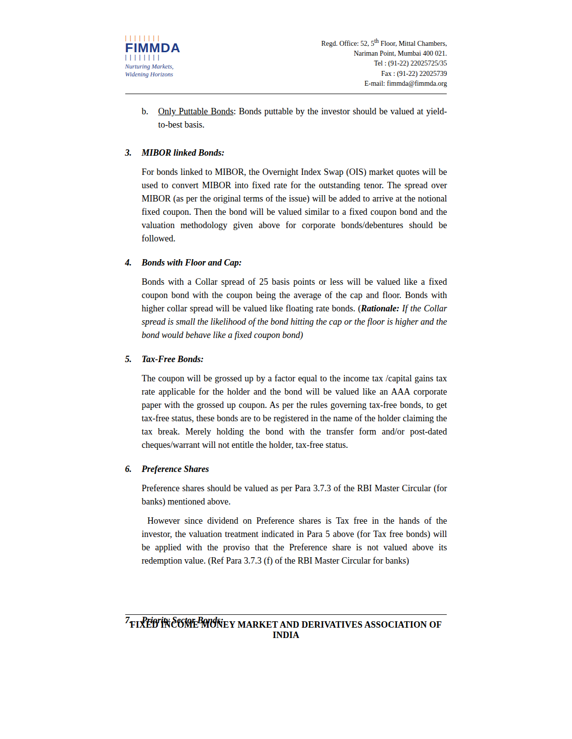| | | | | | | |
FIMMDA
| | | | | | | |
Nurturing Markets,
Widening Horizons
Regd. Office: 52, 5th Floor, Mittal Chambers,
Nariman Point, Mumbai 400 021.
Tel : (91-22) 22025725/35
Fax : (91-22) 22025739
E-mail: fimmda@fimmda.org
b.
Only Puttable Bonds: Bonds puttable by the investor should be valued at yield- to-best basis.
3.
MIBOR linked Bonds:
For bonds linked to MIBOR, the Overnight Index Swap (OIS) market quotes will be used to convert MIBOR into fixed rate for the outstanding tenor. The spread over MIBOR (as per the original terms of the issue) will be added to arrive at the notional fixed coupon. Then the bond will be valued similar to a fixed coupon bond and the valuation methodology given above for corporate bonds/debentures should be followed.
4.
Bonds with Floor and Cap:
Bonds with a Collar spread of 25 basis points or less will be valued like a fixed coupon bond with the coupon being the average of the cap and floor. Bonds with higher collar spread will be valued like floating rate bonds. (Rationale: If the Collar spread is small the likelihood of the bond hitting the cap or the floor is higher and the bond would behave like a fixed coupon bond)
5.
Tax-Free Bonds:
The coupon will be grossed up by a factor equal to the income tax /capital gains tax rate applicable for the holder and the bond will be valued like an AAA corporate paper with the grossed up coupon. As per the rules governing tax-free bonds, to get tax-free status, these bonds are to be registered in the name of the holder claiming the tax break. Merely holding the bond with the transfer form and/or post-dated cheques/warrant will not entitle the holder, tax-free status.
6.
Preference Shares
Preference shares should be valued as per Para 3.7.3 of the RBI Master Circular (for banks) mentioned above.
However since dividend on Preference shares is Tax free in the hands of the investor, the valuation treatment indicated in Para 5 above (for Tax free bonds) will be applied with the proviso that the Preference share is not valued above its redemption value. (Ref Para 3.7.3 (f) of the RBI Master Circular for banks)
7.
Priority Sector Bonds:
FIXED INCOME MONEY MARKET AND DERIVATIVES ASSOCIATION OF INDIA